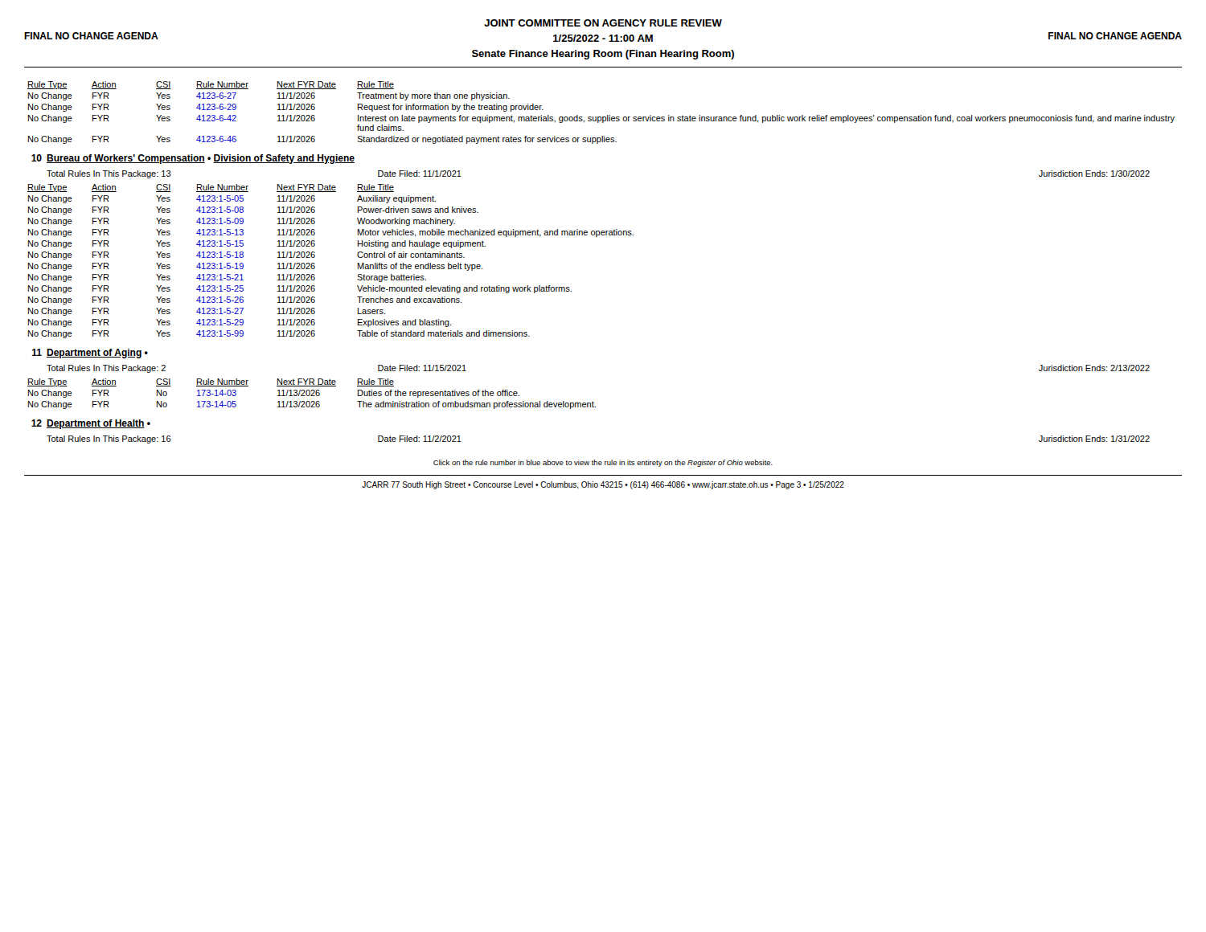JOINT COMMITTEE ON AGENCY RULE REVIEW
1/25/2022 - 11:00 AM
Senate Finance Hearing Room (Finan Hearing Room)
FINAL NO CHANGE AGENDA
FINAL NO CHANGE AGENDA
| Rule Type | Action | CSI | Rule Number | Next FYR Date | Rule Title |
| --- | --- | --- | --- | --- | --- |
| No Change | FYR | Yes | 4123-6-27 | 11/1/2026 | Treatment by more than one physician. |
| No Change | FYR | Yes | 4123-6-29 | 11/1/2026 | Request for information by the treating provider. |
| No Change | FYR | Yes | 4123-6-42 | 11/1/2026 | Interest on late payments for equipment, materials, goods, supplies or services in state insurance fund, public work relief employees' compensation fund, coal workers pneumoconiosis fund, and marine industry fund claims. |
| No Change | FYR | Yes | 4123-6-46 | 11/1/2026 | Standardized or negotiated payment rates for services or supplies. |
10 Bureau of Workers' Compensation • Division of Safety and Hygiene
Total Rules In This Package: 13 Date Filed: 11/1/2021 Jurisdiction Ends: 1/30/2022
| Rule Type | Action | CSI | Rule Number | Next FYR Date | Rule Title |
| --- | --- | --- | --- | --- | --- |
| No Change | FYR | Yes | 4123:1-5-05 | 11/1/2026 | Auxiliary equipment. |
| No Change | FYR | Yes | 4123:1-5-08 | 11/1/2026 | Power-driven saws and knives. |
| No Change | FYR | Yes | 4123:1-5-09 | 11/1/2026 | Woodworking machinery. |
| No Change | FYR | Yes | 4123:1-5-13 | 11/1/2026 | Motor vehicles, mobile mechanized equipment, and marine operations. |
| No Change | FYR | Yes | 4123:1-5-15 | 11/1/2026 | Hoisting and haulage equipment. |
| No Change | FYR | Yes | 4123:1-5-18 | 11/1/2026 | Control of air contaminants. |
| No Change | FYR | Yes | 4123:1-5-19 | 11/1/2026 | Manlifts of the endless belt type. |
| No Change | FYR | Yes | 4123:1-5-21 | 11/1/2026 | Storage batteries. |
| No Change | FYR | Yes | 4123:1-5-25 | 11/1/2026 | Vehicle-mounted elevating and rotating work platforms. |
| No Change | FYR | Yes | 4123:1-5-26 | 11/1/2026 | Trenches and excavations. |
| No Change | FYR | Yes | 4123:1-5-27 | 11/1/2026 | Lasers. |
| No Change | FYR | Yes | 4123:1-5-29 | 11/1/2026 | Explosives and blasting. |
| No Change | FYR | Yes | 4123:1-5-99 | 11/1/2026 | Table of standard materials and dimensions. |
11 Department of Aging •
Total Rules In This Package: 2 Date Filed: 11/15/2021 Jurisdiction Ends: 2/13/2022
| Rule Type | Action | CSI | Rule Number | Next FYR Date | Rule Title |
| --- | --- | --- | --- | --- | --- |
| No Change | FYR | No | 173-14-03 | 11/13/2026 | Duties of the representatives of the office. |
| No Change | FYR | No | 173-14-05 | 11/13/2026 | The administration of ombudsman professional development. |
12 Department of Health •
Total Rules In This Package: 16 Date Filed: 11/2/2021 Jurisdiction Ends: 1/31/2022
Click on the rule number in blue above to view the rule in its entirety on the Register of Ohio website.
JCARR 77 South High Street • Concourse Level • Columbus, Ohio 43215 • (614) 466-4086 • www.jcarr.state.oh.us • Page 3 • 1/25/2022